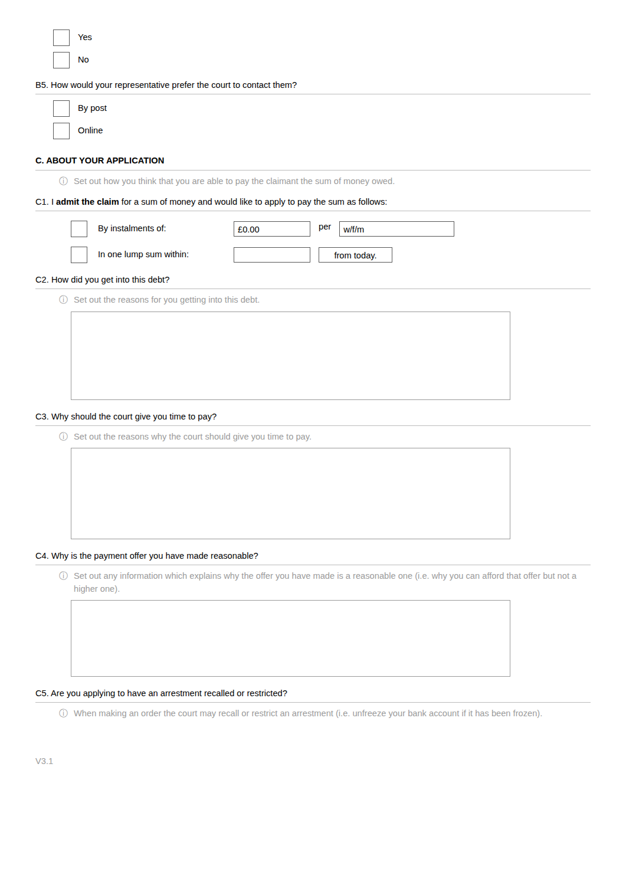Yes
No
B5. How would your representative prefer the court to contact them?
By post
Online
C. About your application
ⓘSet out how you think that you are able to pay the claimant the sum of money owed.
C1. I admit the claim for a sum of money and would like to apply to pay the sum as follows:
By instalments of: £0.00 per w/f/m
In one lump sum within: from today.
C2. How did you get into this debt?
ⓘSet out the reasons for you getting into this debt.
C3. Why should the court give you time to pay?
ⓘSet out the reasons why the court should give you time to pay.
C4. Why is the payment offer you have made reasonable?
ⓘSet out any information which explains why the offer you have made is a reasonable one (i.e. why you can afford that offer but not a higher one).
C5. Are you applying to have an arrestment recalled or restricted?
ⓘWhen making an order the court may recall or restrict an arrestment (i.e. unfreeze your bank account if it has been frozen).
V3.1